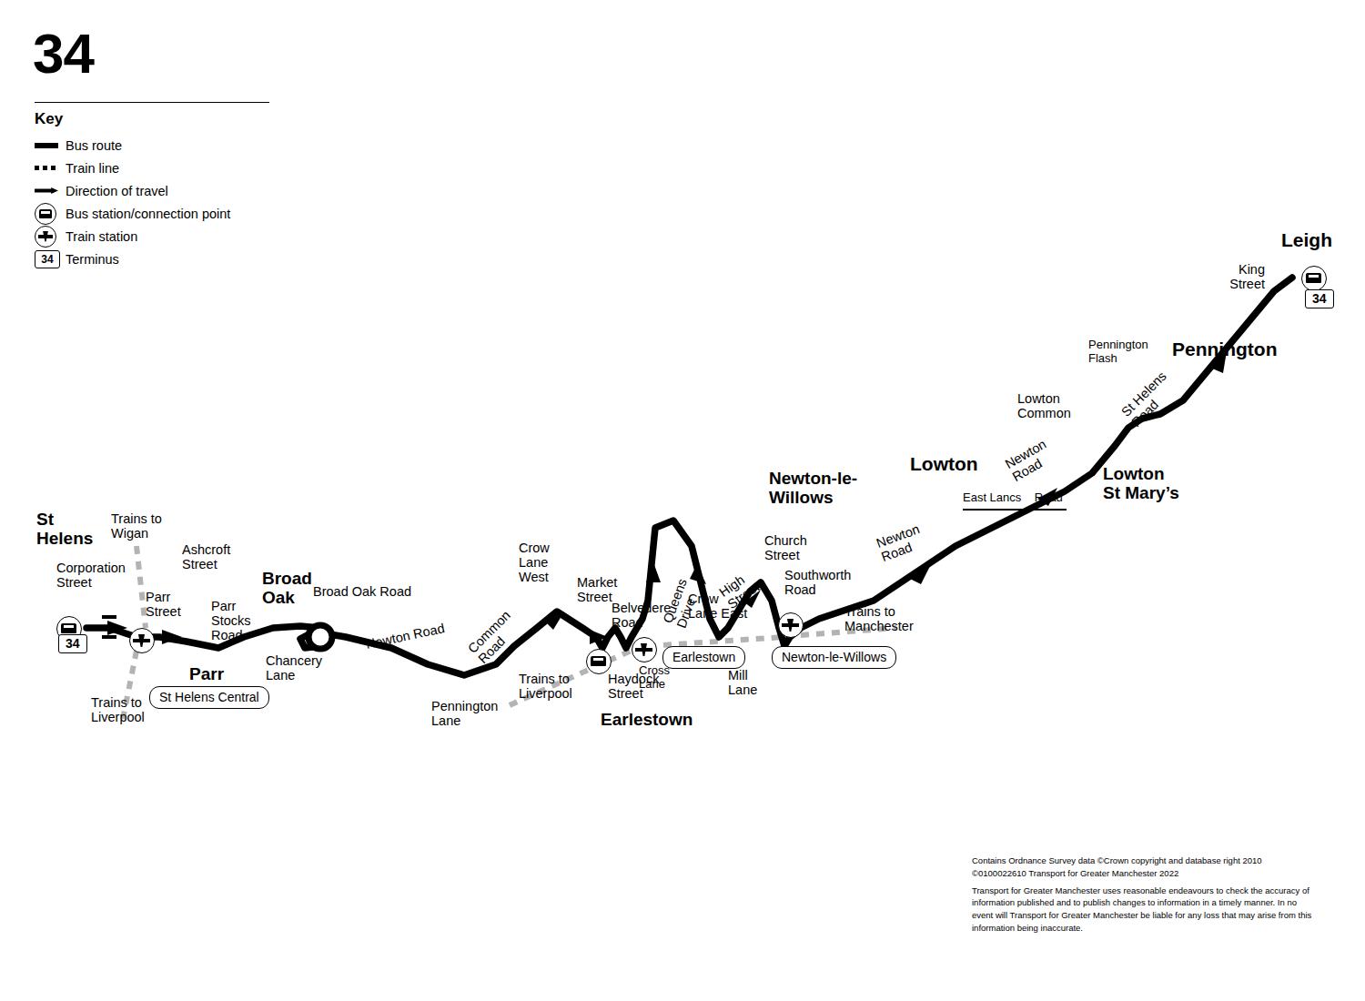34
Key
Bus route
Train line
Direction of travel
Bus station/connection point
Train station
34
Terminus
34
34
St Helens Central
Earlestown
Newton-le-Willows
St
Helens
Parr
Broad
Oak
Earlestown
Newton-le-
Willows
Lowton
Lowton
St Mary’s
Pennington
Leigh
Trains to
Wigan
Corporation
Street
Parr
Street
Ashcroft
Street
Parr
Stocks
Road
Chancery
Lane
Broad Oak Road
Trains to
Liverpool
Newton Road
Pennington
Lane
Common
Road
Crow
Lane
West
Market
Street
Belvedere
Road
Cross
Lane
Queens
Drive
Crow
Lane East
High
Street
Church
Street
Southworth
Road
Mill
Lane
Trains to
Liverpool
Haydock
Street
Trains to
Manchester
Newton
Road
East Lancs Road
Lowton
Common
Newton
Road
Pennington
Flash
St Helens
Road
King
Street
Contains Ordnance Survey data ©Crown copyright and database right 2010
©0100022610 Transport for Greater Manchester 2022
Transport for Greater Manchester uses reasonable endeavours to check the accuracy of
information published and to publish changes to information in a timely manner. In no
event will Transport for Greater Manchester be liable for any loss that may arise from this
information being inaccurate.